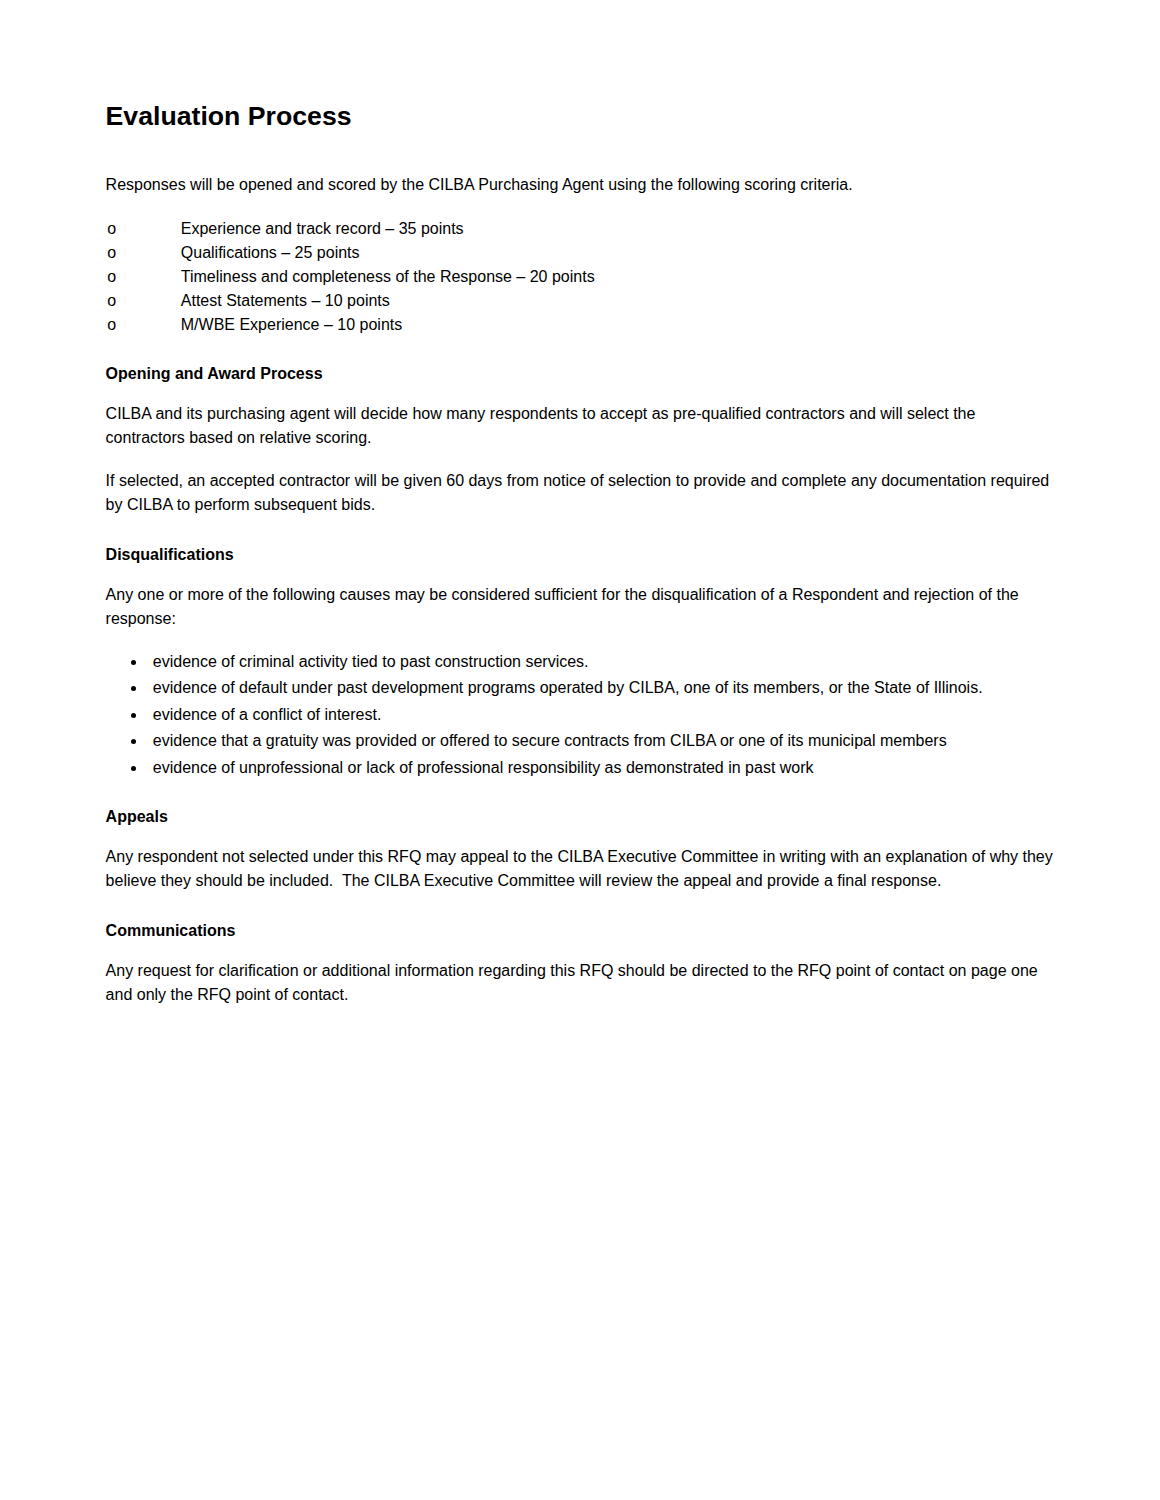Evaluation Process
Responses will be opened and scored by the CILBA Purchasing Agent using the following scoring criteria.
| o | Experience and track record – 35 points |
| o | Qualifications – 25 points |
| o | Timeliness and completeness of the Response – 20 points |
| o | Attest Statements – 10 points |
| o | M/WBE Experience – 10 points |
Opening and Award Process
CILBA and its purchasing agent will decide how many respondents to accept as pre-qualified contractors and will select the contractors based on relative scoring.
If selected, an accepted contractor will be given 60 days from notice of selection to provide and complete any documentation required by CILBA to perform subsequent bids.
Disqualifications
Any one or more of the following causes may be considered sufficient for the disqualification of a Respondent and rejection of the response:
evidence of criminal activity tied to past construction services.
evidence of default under past development programs operated by CILBA, one of its members, or the State of Illinois.
evidence of a conflict of interest.
evidence that a gratuity was provided or offered to secure contracts from CILBA or one of its municipal members
evidence of unprofessional or lack of professional responsibility as demonstrated in past work
Appeals
Any respondent not selected under this RFQ may appeal to the CILBA Executive Committee in writing with an explanation of why they believe they should be included. The CILBA Executive Committee will review the appeal and provide a final response.
Communications
Any request for clarification or additional information regarding this RFQ should be directed to the RFQ point of contact on page one and only the RFQ point of contact.